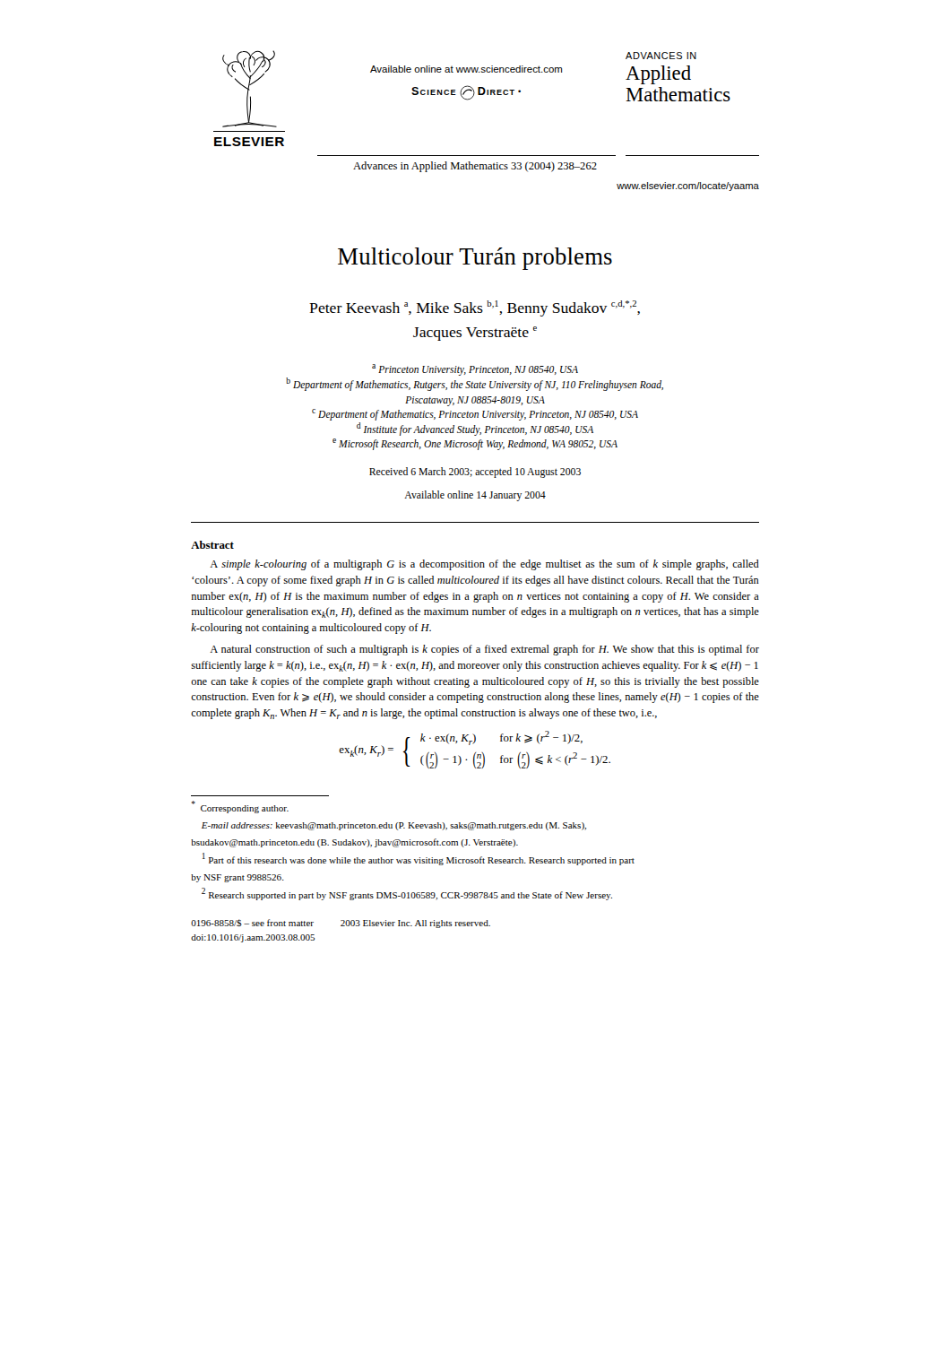ELSEVIER
Available online at www.sciencedirect.com
Science Direct•
Advances in
Applied
Mathematics
Advances in Applied Mathematics 33 (2004) 238–262
www.elsevier.com/locate/yaama
Multicolour Turán problems
Peter Keevash a, Mike Saks b,1, Benny Sudakov c,d,*,2,
Jacques Verstraëte e
a Princeton University, Princeton, NJ 08540, USA
b Department of Mathematics, Rutgers, the State University of NJ, 110 Frelinghuysen Road,
Piscataway, NJ 08854-8019, USA
c Department of Mathematics, Princeton University, Princeton, NJ 08540, USA
d Institute for Advanced Study, Princeton, NJ 08540, USA
e Microsoft Research, One Microsoft Way, Redmond, WA 98052, USA
Received 6 March 2003; accepted 10 August 2003
Available online 14 January 2004
Abstract
A simple k-colouring of a multigraph G is a decomposition of the edge multiset as the sum of k simple graphs, called ‘colours’. A copy of some fixed graph H in G is called multicoloured if its edges all have distinct colours. Recall that the Turán number ex(n, H) of H is the maximum number of edges in a graph on n vertices not containing a copy of H. We consider a multicolour generalisation exk(n, H), defined as the maximum number of edges in a multigraph on n vertices, that has a simple k-colouring not containing a multicoloured copy of H.
A natural construction of such a multigraph is k copies of a fixed extremal graph for H. We show that this is optimal for sufficiently large k = k(n), i.e., exk(n, H) = k · ex(n, H), and moreover only this construction achieves equality. For k ⩽ e(H) − 1 one can take k copies of the complete graph without creating a multicoloured copy of H, so this is trivially the best possible construction. Even for k ⩾ e(H), we should consider a competing construction along these lines, namely e(H) − 1 copies of the complete graph Kn. When H = Kr and n is large, the optimal construction is always one of these two, i.e.,
exk(n, Kr) = { k · ex(n, Kr) for k ⩾ (r2 − 1)/2, ((r 2) − 1) · (n 2) for (r 2) ⩽ k < (r2 − 1)/2.
* Corresponding author.
E-mail addresses: keevash@math.princeton.edu (P. Keevash), saks@math.rutgers.edu (M. Saks),
bsudakov@math.princeton.edu (B. Sudakov), jbav@microsoft.com (J. Verstraëte).
1 Part of this research was done while the author was visiting Microsoft Research. Research supported in part
by NSF grant 9988526.
2 Research supported in part by NSF grants DMS-0106589, CCR-9987845 and the State of New Jersey.
0196-8858/$ – see front matter 2003 Elsevier Inc. All rights reserved.
doi:10.1016/j.aam.2003.08.005